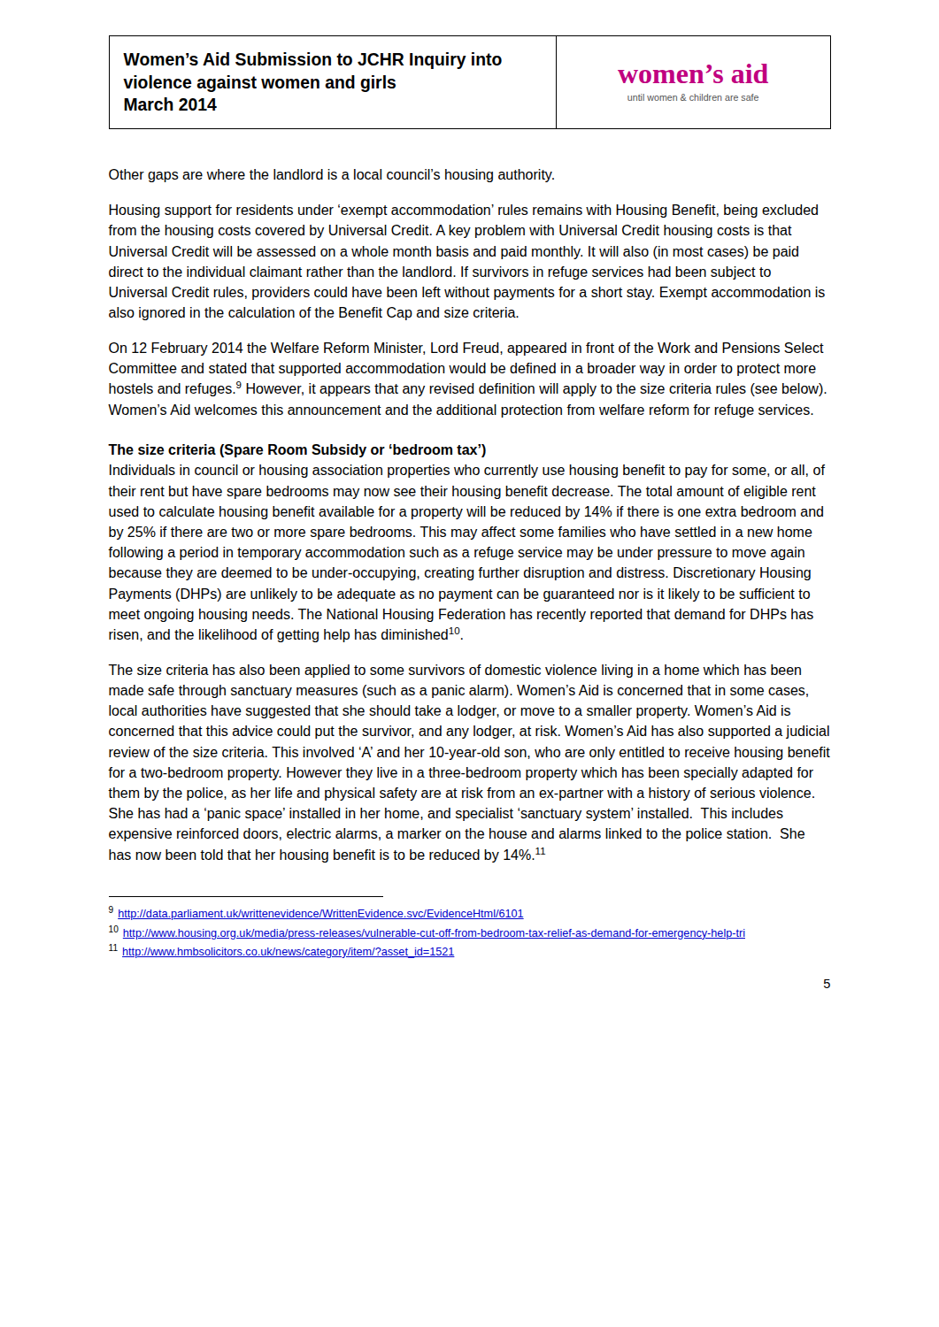Women’s Aid Submission to JCHR Inquiry into violence against women and girls
March 2014
women’s aid
until women & children are safe
Other gaps are where the landlord is a local council’s housing authority.
Housing support for residents under ‘exempt accommodation’ rules remains with Housing Benefit, being excluded from the housing costs covered by Universal Credit. A key problem with Universal Credit housing costs is that Universal Credit will be assessed on a whole month basis and paid monthly. It will also (in most cases) be paid direct to the individual claimant rather than the landlord. If survivors in refuge services had been subject to Universal Credit rules, providers could have been left without payments for a short stay. Exempt accommodation is also ignored in the calculation of the Benefit Cap and size criteria.
On 12 February 2014 the Welfare Reform Minister, Lord Freud, appeared in front of the Work and Pensions Select Committee and stated that supported accommodation would be defined in a broader way in order to protect more hostels and refuges.9 However, it appears that any revised definition will apply to the size criteria rules (see below). Women’s Aid welcomes this announcement and the additional protection from welfare reform for refuge services.
The size criteria (Spare Room Subsidy or ‘bedroom tax’)
Individuals in council or housing association properties who currently use housing benefit to pay for some, or all, of their rent but have spare bedrooms may now see their housing benefit decrease. The total amount of eligible rent used to calculate housing benefit available for a property will be reduced by 14% if there is one extra bedroom and by 25% if there are two or more spare bedrooms. This may affect some families who have settled in a new home following a period in temporary accommodation such as a refuge service may be under pressure to move again because they are deemed to be under-occupying, creating further disruption and distress. Discretionary Housing Payments (DHPs) are unlikely to be adequate as no payment can be guaranteed nor is it likely to be sufficient to meet ongoing housing needs. The National Housing Federation has recently reported that demand for DHPs has risen, and the likelihood of getting help has diminished10.
The size criteria has also been applied to some survivors of domestic violence living in a home which has been made safe through sanctuary measures (such as a panic alarm). Women’s Aid is concerned that in some cases, local authorities have suggested that she should take a lodger, or move to a smaller property. Women’s Aid is concerned that this advice could put the survivor, and any lodger, at risk. Women’s Aid has also supported a judicial review of the size criteria. This involved ‘A’ and her 10-year-old son, who are only entitled to receive housing benefit for a two-bedroom property. However they live in a three-bedroom property which has been specially adapted for them by the police, as her life and physical safety are at risk from an ex-partner with a history of serious violence. She has had a ‘panic space’ installed in her home, and specialist ‘sanctuary system’ installed. This includes expensive reinforced doors, electric alarms, a marker on the house and alarms linked to the police station. She has now been told that her housing benefit is to be reduced by 14%.11
9 http://data.parliament.uk/writtenevidence/WrittenEvidence.svc/EvidenceHtml/6101
10 http://www.housing.org.uk/media/press-releases/vulnerable-cut-off-from-bedroom-tax-relief-as-demand-for-emergency-help-tri
11 http://www.hmbsolicitors.co.uk/news/category/item/?asset_id=1521
5